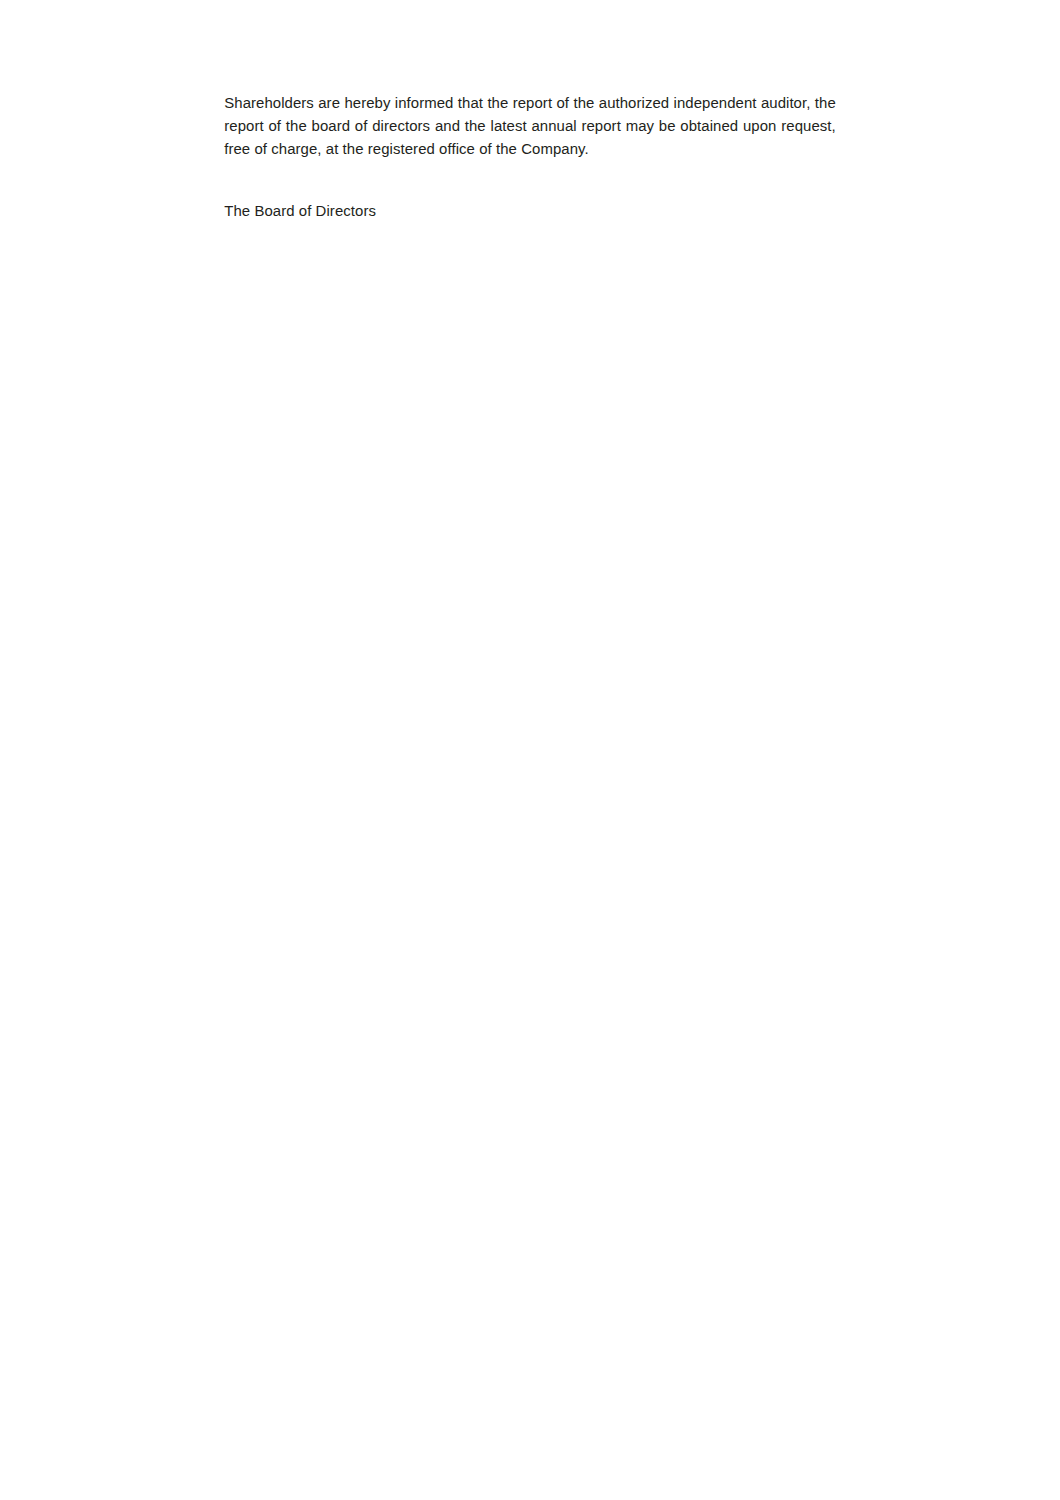Shareholders are hereby informed that the report of the authorized independent auditor, the report of the board of directors and the latest annual report may be obtained upon request, free of charge, at the registered office of the Company.
The Board of Directors